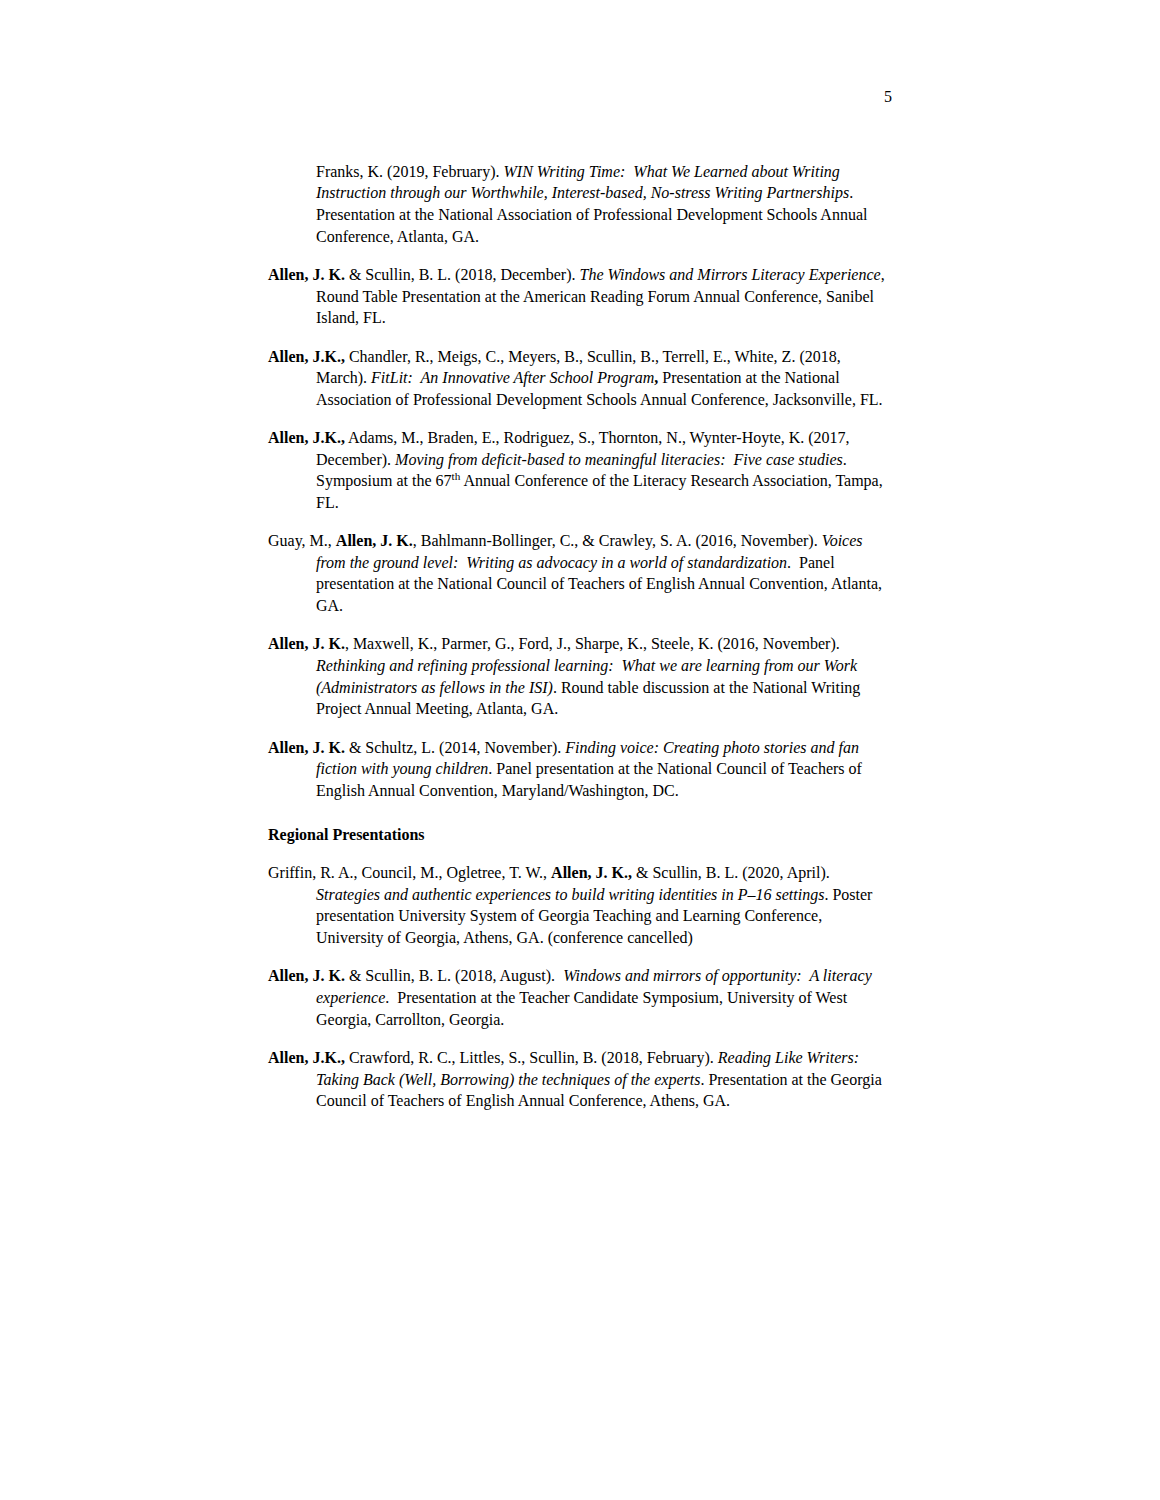5
Franks, K. (2019, February). WIN Writing Time: What We Learned about Writing Instruction through our Worthwhile, Interest-based, No-stress Writing Partnerships. Presentation at the National Association of Professional Development Schools Annual Conference, Atlanta, GA.
Allen, J. K. & Scullin, B. L. (2018, December). The Windows and Mirrors Literacy Experience, Round Table Presentation at the American Reading Forum Annual Conference, Sanibel Island, FL.
Allen, J.K., Chandler, R., Meigs, C., Meyers, B., Scullin, B., Terrell, E., White, Z. (2018, March). FitLit: An Innovative After School Program, Presentation at the National Association of Professional Development Schools Annual Conference, Jacksonville, FL.
Allen, J.K., Adams, M., Braden, E., Rodriguez, S., Thornton, N., Wynter-Hoyte, K. (2017, December). Moving from deficit-based to meaningful literacies: Five case studies. Symposium at the 67th Annual Conference of the Literacy Research Association, Tampa, FL.
Guay, M., Allen, J. K., Bahlmann-Bollinger, C., & Crawley, S. A. (2016, November). Voices from the ground level: Writing as advocacy in a world of standardization. Panel presentation at the National Council of Teachers of English Annual Convention, Atlanta, GA.
Allen, J. K., Maxwell, K., Parmer, G., Ford, J., Sharpe, K., Steele, K. (2016, November). Rethinking and refining professional learning: What we are learning from our Work (Administrators as fellows in the ISI). Round table discussion at the National Writing Project Annual Meeting, Atlanta, GA.
Allen, J. K. & Schultz, L. (2014, November). Finding voice: Creating photo stories and fan fiction with young children. Panel presentation at the National Council of Teachers of English Annual Convention, Maryland/Washington, DC.
Regional Presentations
Griffin, R. A., Council, M., Ogletree, T. W., Allen, J. K., & Scullin, B. L. (2020, April). Strategies and authentic experiences to build writing identities in P–16 settings. Poster presentation University System of Georgia Teaching and Learning Conference, University of Georgia, Athens, GA. (conference cancelled)
Allen, J. K. & Scullin, B. L. (2018, August). Windows and mirrors of opportunity: A literacy experience. Presentation at the Teacher Candidate Symposium, University of West Georgia, Carrollton, Georgia.
Allen, J.K., Crawford, R. C., Littles, S., Scullin, B. (2018, February). Reading Like Writers: Taking Back (Well, Borrowing) the techniques of the experts. Presentation at the Georgia Council of Teachers of English Annual Conference, Athens, GA.